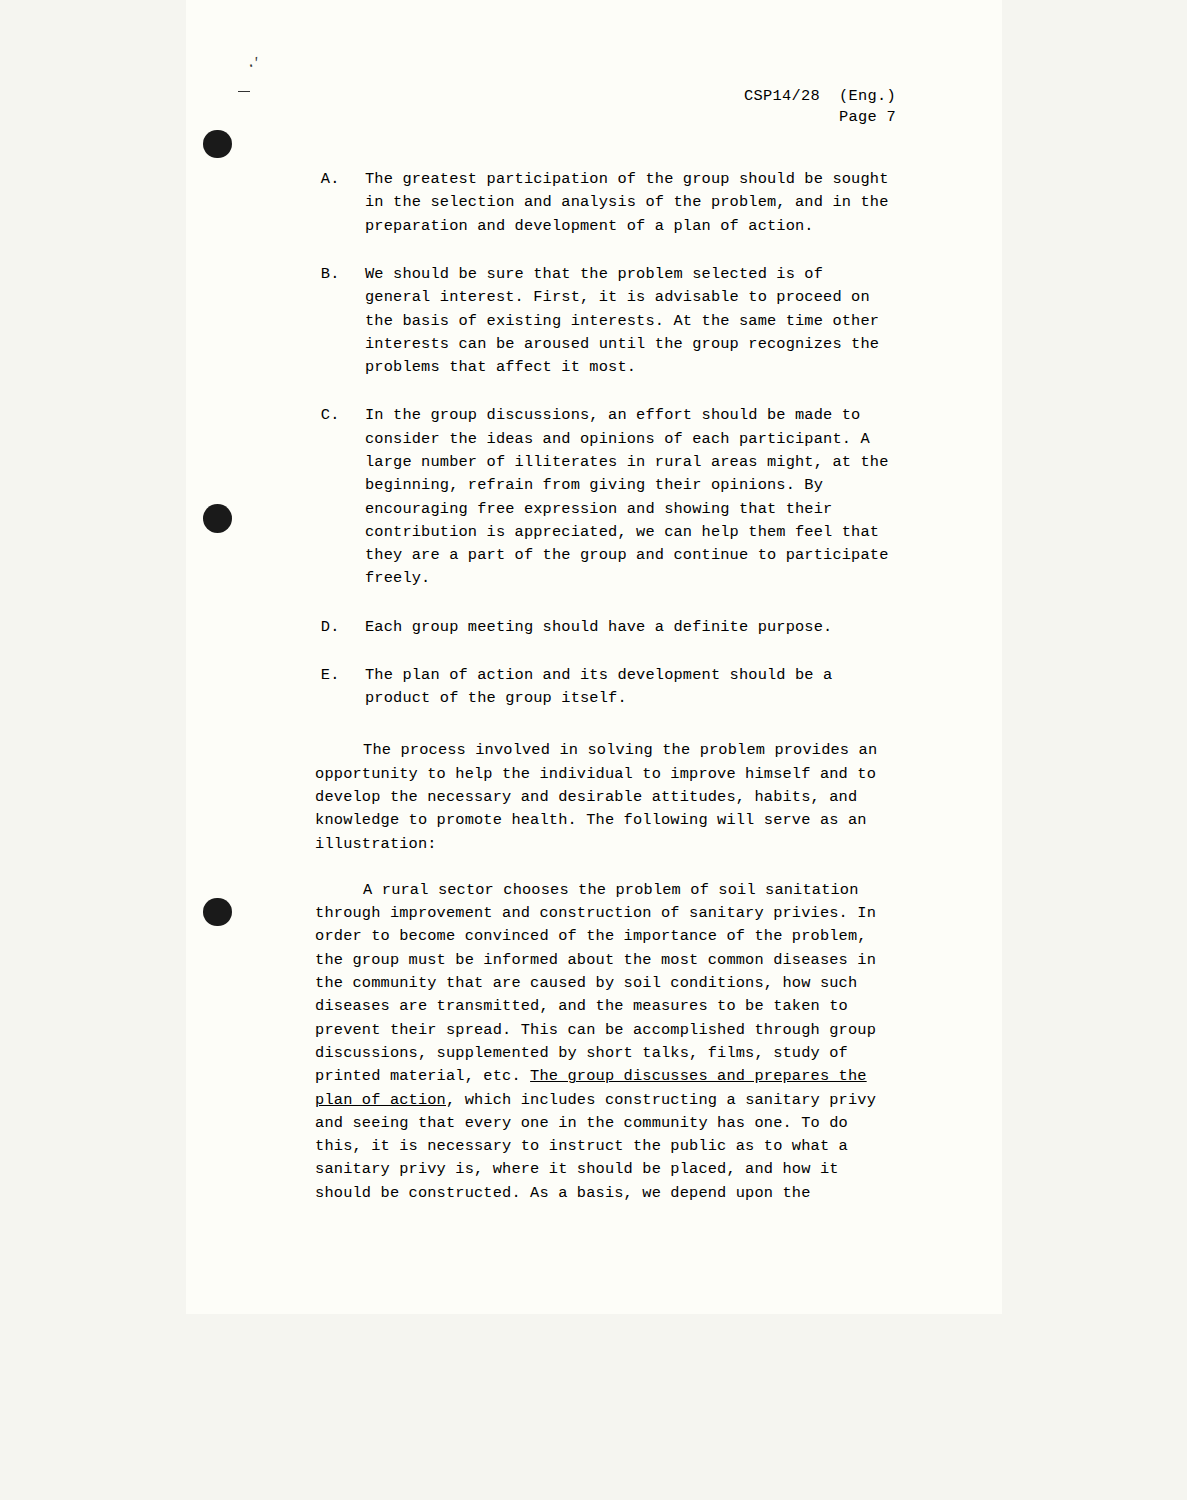.,
CSP14/28 (Eng.)
Page 7
A. The greatest participation of the group should be sought in the selection and analysis of the problem, and in the preparation and development of a plan of action.
B. We should be sure that the problem selected is of general interest. First, it is advisable to proceed on the basis of existing interests. At the same time other interests can be aroused until the group recognizes the problems that affect it most.
C. In the group discussions, an effort should be made to consider the ideas and opinions of each participant. A large number of illiterates in rural areas might, at the beginning, refrain from giving their opinions. By encouraging free expression and showing that their contribution is appreciated, we can help them feel that they are a part of the group and continue to participate freely.
D. Each group meeting should have a definite purpose.
E. The plan of action and its development should be a product of the group itself.
The process involved in solving the problem provides an opportunity to help the individual to improve himself and to develop the necessary and desirable attitudes, habits, and knowledge to promote health. The following will serve as an illustration:
A rural sector chooses the problem of soil sanitation through improvement and construction of sanitary privies. In order to become convinced of the importance of the problem, the group must be informed about the most common diseases in the community that are caused by soil conditions, how such diseases are transmitted, and the measures to be taken to prevent their spread. This can be accomplished through group discussions, supplemented by short talks, films, study of printed material, etc. The group discusses and prepares the plan of action, which includes constructing a sanitary privy and seeing that every one in the community has one. To do this, it is necessary to instruct the public as to what a sanitary privy is, where it should be placed, and how it should be constructed. As a basis, we depend upon the